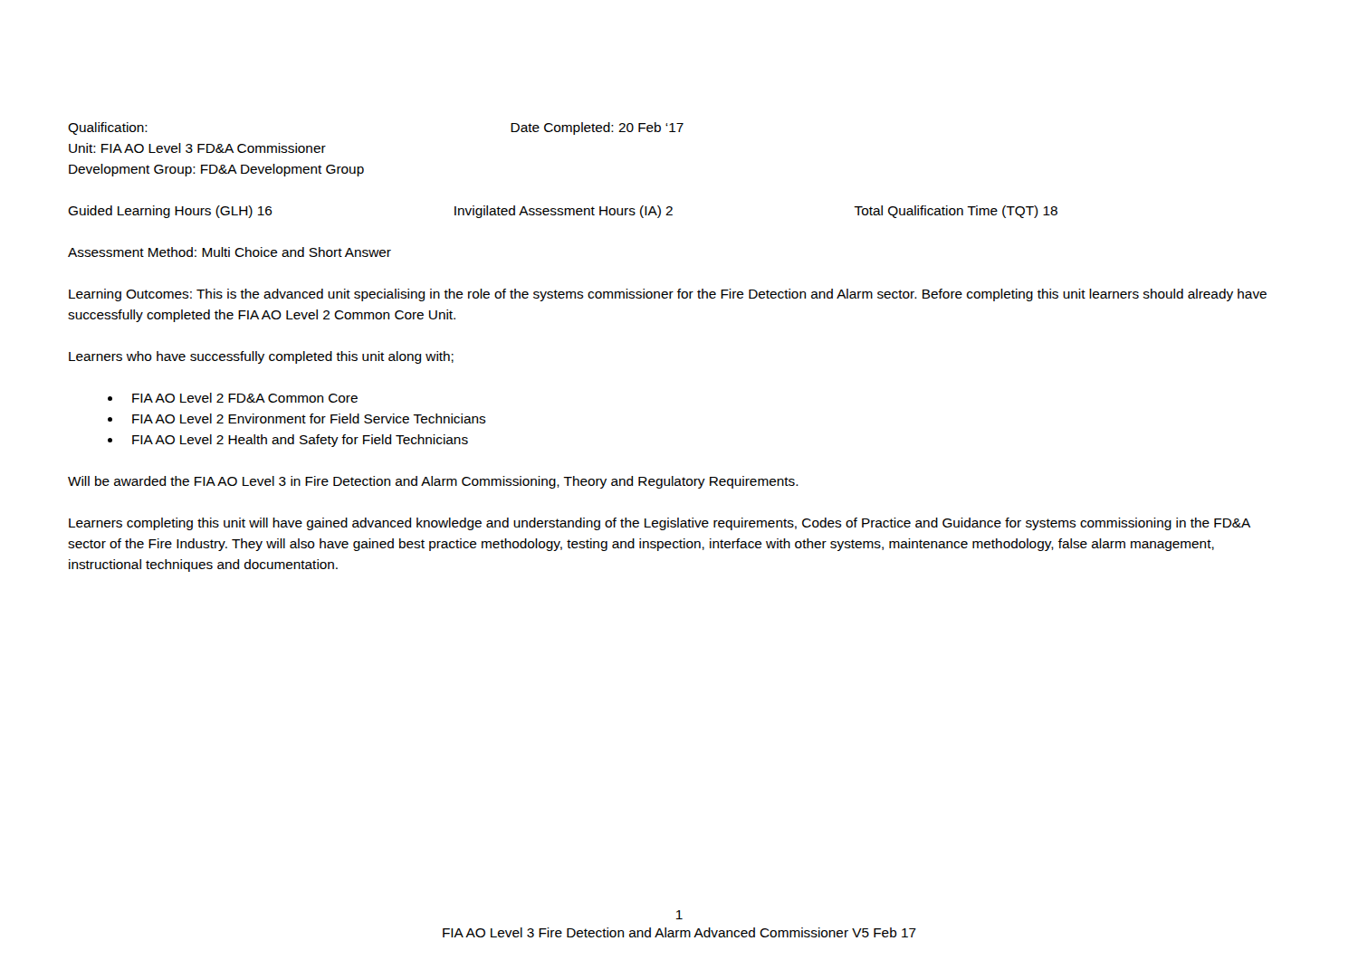Qualification: Date Completed: 20 Feb ‘17 Unit: FIA AO Level 3 FD&A Commissioner Development Group: FD&A Development Group
Guided Learning Hours (GLH) 16 Invigilated Assessment Hours (IA) 2 Total Qualification Time (TQT) 18
Assessment Method: Multi Choice and Short Answer
Learning Outcomes: This is the advanced unit specialising in the role of the systems commissioner for the Fire Detection and Alarm sector. Before completing this unit learners should already have successfully completed the FIA AO Level 2 Common Core Unit.
Learners who have successfully completed this unit along with;
FIA AO Level 2 FD&A Common Core
FIA AO Level 2 Environment for Field Service Technicians
FIA AO Level 2 Health and Safety for Field Technicians
Will be awarded the FIA AO Level 3 in Fire Detection and Alarm Commissioning, Theory and Regulatory Requirements.
Learners completing this unit will have gained advanced knowledge and understanding of the Legislative requirements, Codes of Practice and Guidance for systems commissioning in the FD&A sector of the Fire Industry. They will also have gained best practice methodology, testing and inspection, interface with other systems, maintenance methodology, false alarm management, instructional techniques and documentation.
1 FIA AO Level 3 Fire Detection and Alarm Advanced Commissioner V5 Feb 17